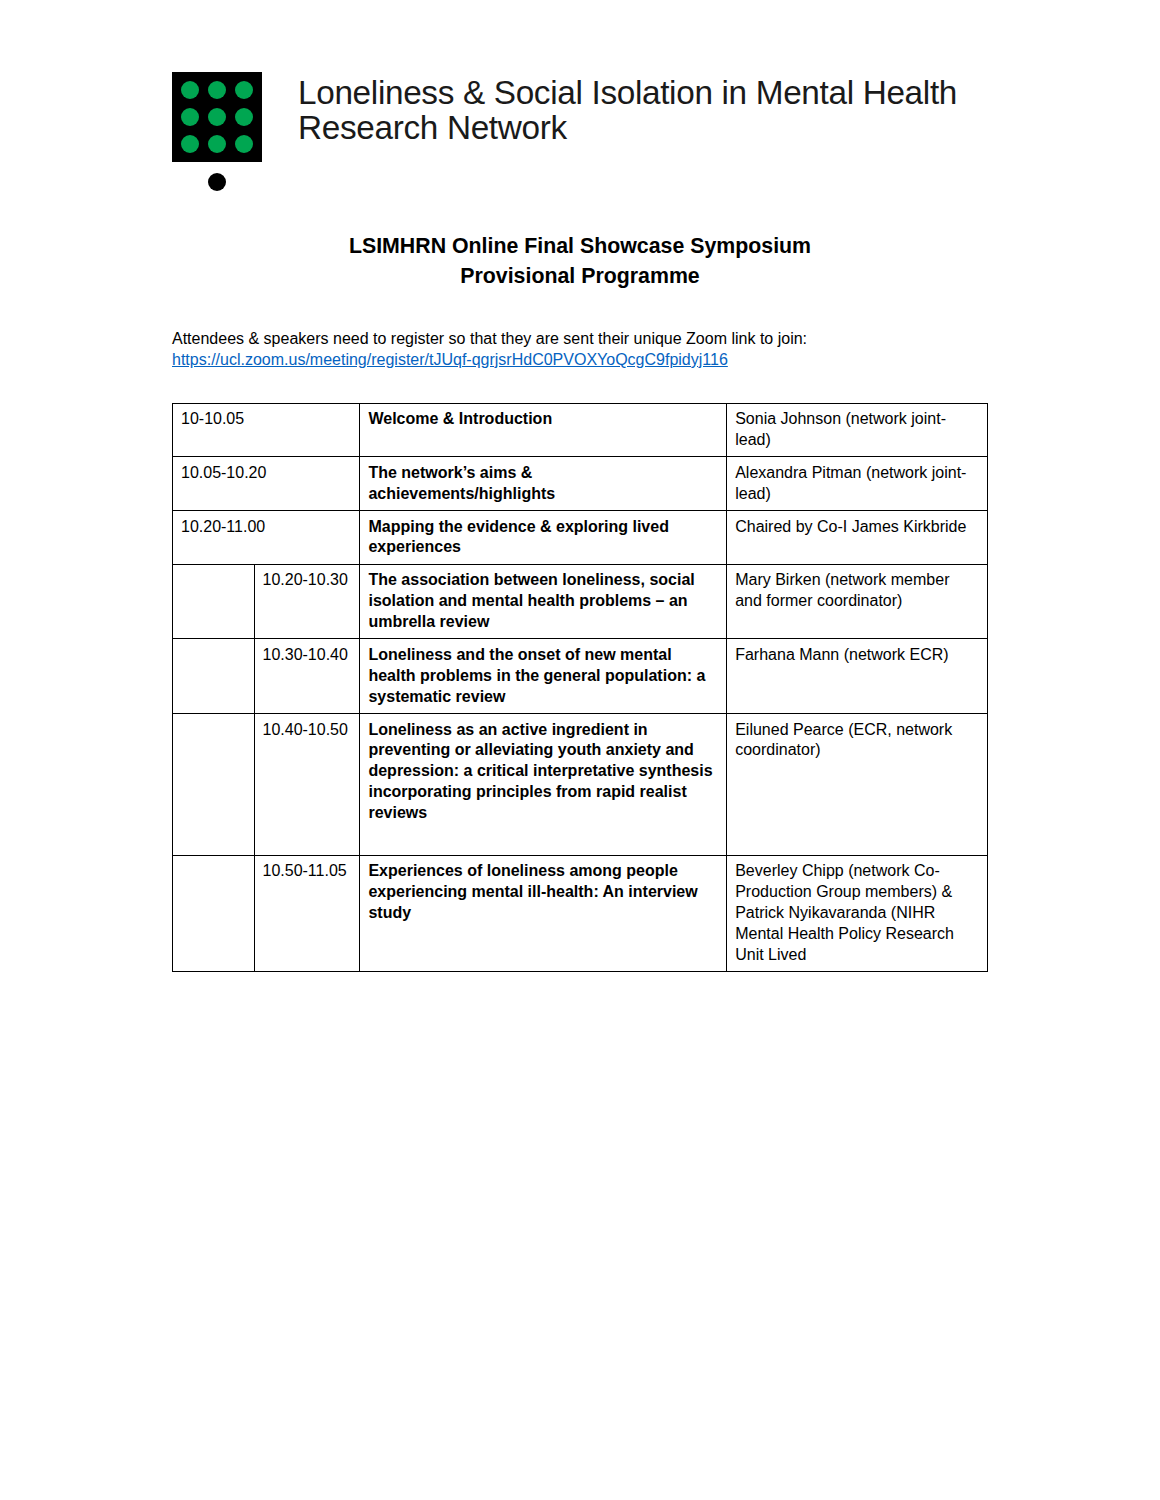Loneliness & Social Isolation in Mental Health
Research Network
LSIMHRN Online Final Showcase Symposium
Provisional Programme
Attendees & speakers need to register so that they are sent their unique Zoom link to join:
https://ucl.zoom.us/meeting/register/tJUqf-qgrjsrHdC0PVOXYoQcgC9fpidyj116
| 10-10.05 | Welcome & Introduction | Sonia Johnson (network joint-lead) |
| 10.05-10.20 | The network’s aims & achievements/highlights | Alexandra Pitman (network joint-lead) |
| 10.20-11.00 | Mapping the evidence & exploring lived experiences | Chaired by Co-I James Kirkbride |
| | 10.20-10.30 | The association between loneliness, social isolation and mental health problems – an umbrella review | Mary Birken (network member and former coordinator) |
| | 10.30-10.40 | Loneliness and the onset of new mental health problems in the general population: a systematic review | Farhana Mann (network ECR) |
| | 10.40-10.50 | Loneliness as an active ingredient in preventing or alleviating youth anxiety and depression: a critical interpretative synthesis incorporating principles from rapid realist reviews | Eiluned Pearce (ECR, network coordinator) |
| | 10.50-11.05 | Experiences of loneliness among people experiencing mental ill-health: An interview study | Beverley Chipp (network Co-Production Group members) & Patrick Nyikavaranda (NIHR Mental Health Policy Research Unit Lived |